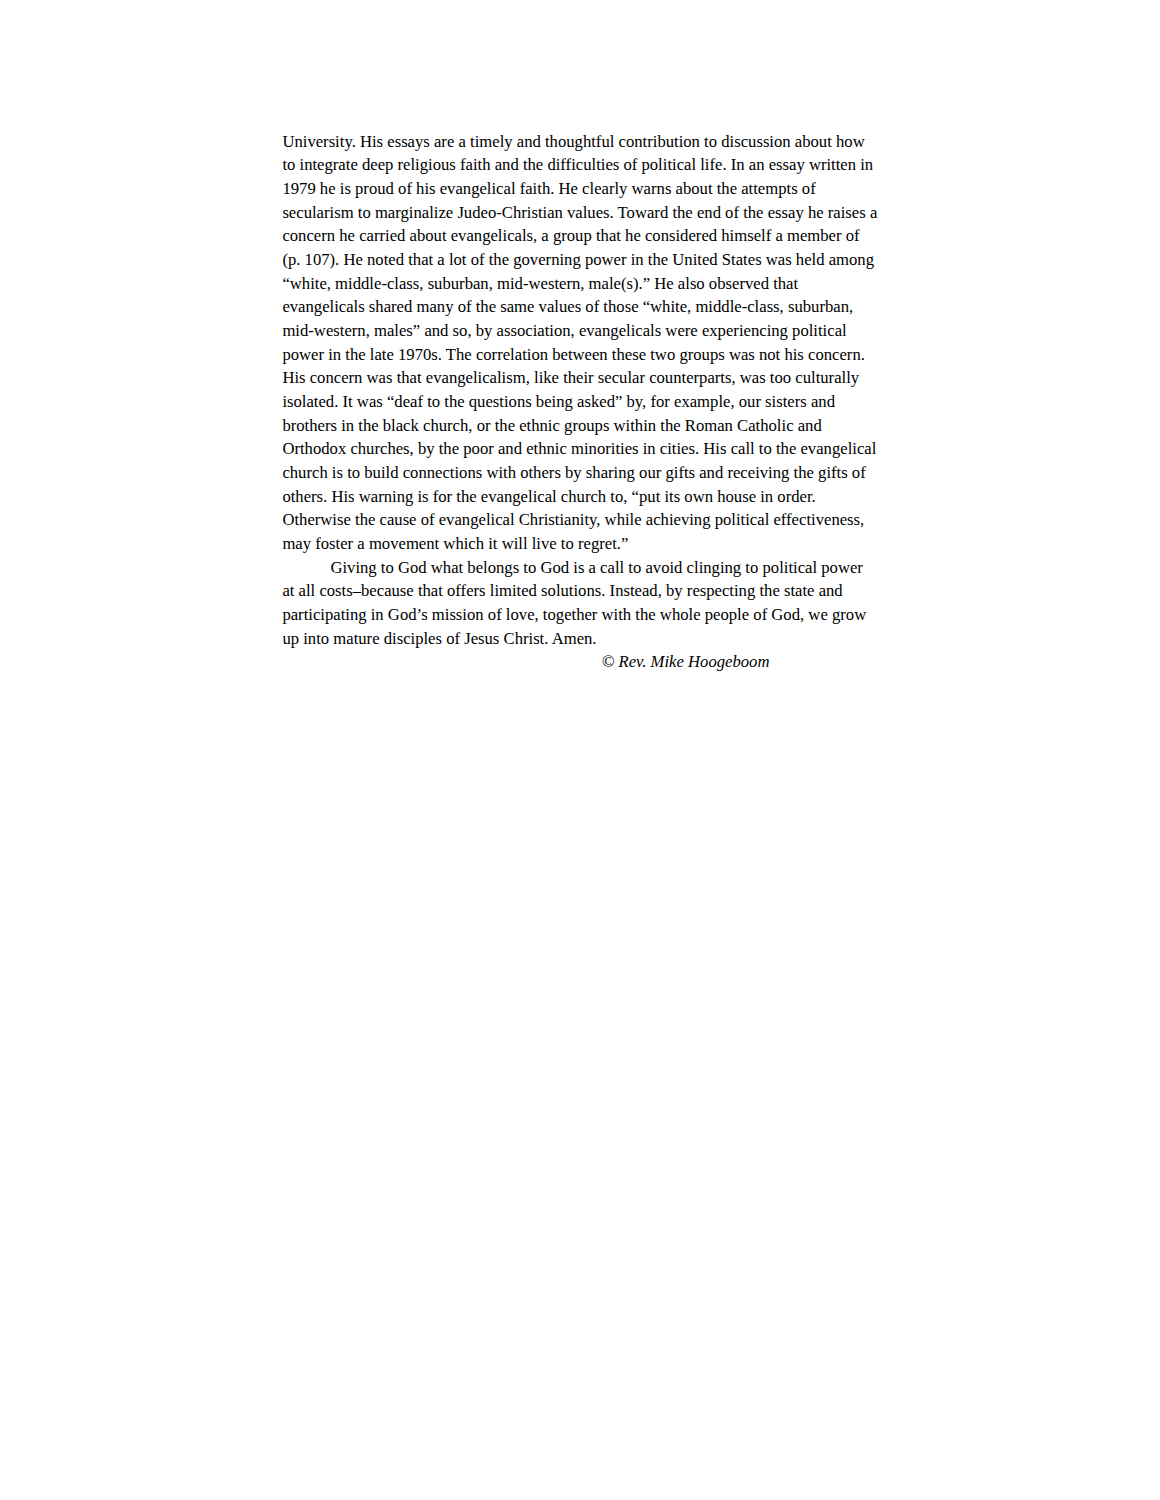University. His essays are a timely and thoughtful contribution to discussion about how to integrate deep religious faith and the difficulties of political life. In an essay written in 1979 he is proud of his evangelical faith. He clearly warns about the attempts of secularism to marginalize Judeo-Christian values. Toward the end of the essay he raises a concern he carried about evangelicals, a group that he considered himself a member of (p. 107). He noted that a lot of the governing power in the United States was held among “white, middle-class, suburban, mid-western, male(s).” He also observed that evangelicals shared many of the same values of those “white, middle-class, suburban, mid-western, males” and so, by association, evangelicals were experiencing political power in the late 1970s. The correlation between these two groups was not his concern. His concern was that evangelicalism, like their secular counterparts, was too culturally isolated. It was “deaf to the questions being asked” by, for example, our sisters and brothers in the black church, or the ethnic groups within the Roman Catholic and Orthodox churches, by the poor and ethnic minorities in cities. His call to the evangelical church is to build connections with others by sharing our gifts and receiving the gifts of others. His warning is for the evangelical church to, “put its own house in order. Otherwise the cause of evangelical Christianity, while achieving political effectiveness, may foster a movement which it will live to regret.”
Giving to God what belongs to God is a call to avoid clinging to political power at all costs–because that offers limited solutions. Instead, by respecting the state and participating in God’s mission of love, together with the whole people of God, we grow up into mature disciples of Jesus Christ. Amen.
© Rev. Mike Hoogeboom